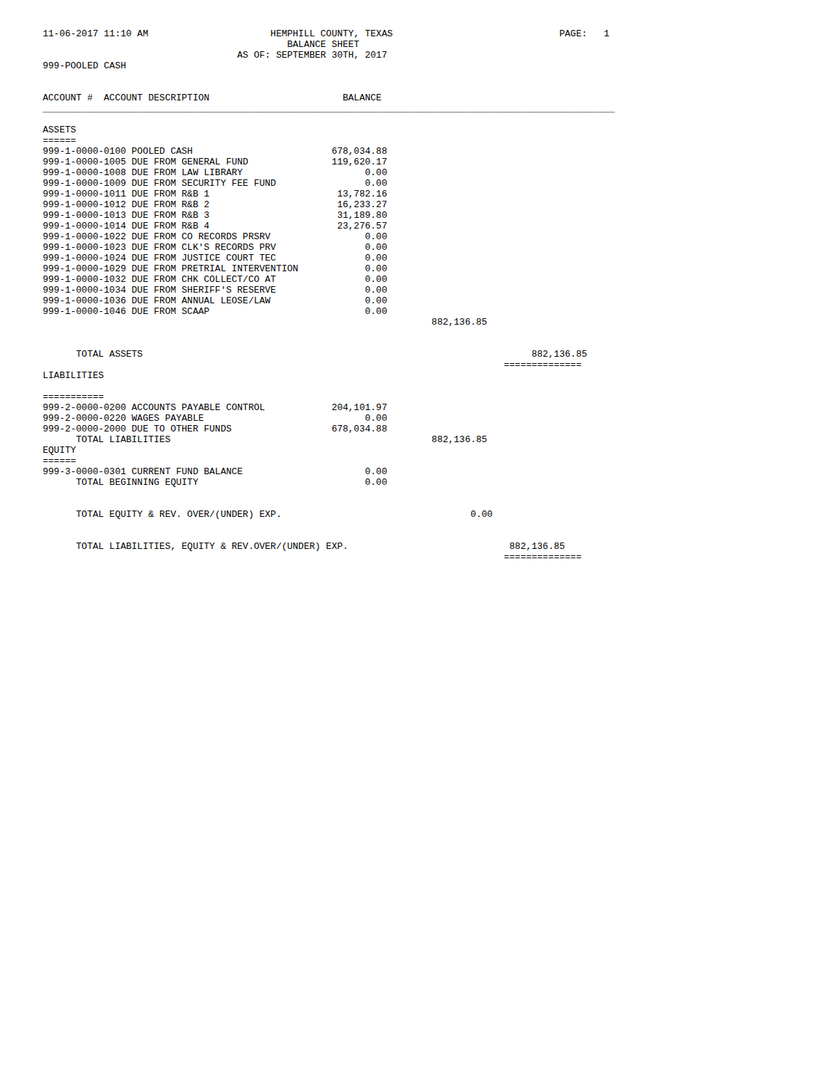11-06-2017 11:10 AM                      HEMPHILL COUNTY, TEXAS                              PAGE:   1
                                            BALANCE SHEET
                                   AS OF: SEPTEMBER 30TH, 2017
999-POOLED CASH


ACCOUNT #  ACCOUNT DESCRIPTION                        BALANCE
_______________________________________________________________________________________________________

ASSETS
======
999-1-0000-0100 POOLED CASH                         678,034.88
999-1-0000-1005 DUE FROM GENERAL FUND               119,620.17
999-1-0000-1008 DUE FROM LAW LIBRARY                      0.00
999-1-0000-1009 DUE FROM SECURITY FEE FUND                0.00
999-1-0000-1011 DUE FROM R&B 1                       13,782.16
999-1-0000-1012 DUE FROM R&B 2                       16,233.27
999-1-0000-1013 DUE FROM R&B 3                       31,189.80
999-1-0000-1014 DUE FROM R&B 4                       23,276.57
999-1-0000-1022 DUE FROM CO RECORDS PRSRV                 0.00
999-1-0000-1023 DUE FROM CLK'S RECORDS PRV                0.00
999-1-0000-1024 DUE FROM JUSTICE COURT TEC                0.00
999-1-0000-1029 DUE FROM PRETRIAL INTERVENTION            0.00
999-1-0000-1032 DUE FROM CHK COLLECT/CO AT                0.00
999-1-0000-1034 DUE FROM SHERIFF'S RESERVE                0.00
999-1-0000-1036 DUE FROM ANNUAL LEOSE/LAW                 0.00
999-1-0000-1046 DUE FROM SCAAP                            0.00
                                                                      882,136.85


      TOTAL ASSETS                                                                      882,136.85
                                                                                   ==============
LIABILITIES

===========
999-2-0000-0200 ACCOUNTS PAYABLE CONTROL            204,101.97
999-2-0000-0220 WAGES PAYABLE                             0.00
999-2-0000-2000 DUE TO OTHER FUNDS                  678,034.88
      TOTAL LIABILITIES                                               882,136.85
EQUITY
======
999-3-0000-0301 CURRENT FUND BALANCE                      0.00
      TOTAL BEGINNING EQUITY                              0.00


      TOTAL EQUITY & REV. OVER/(UNDER) EXP.                                  0.00


      TOTAL LIABILITIES, EQUITY & REV.OVER/(UNDER) EXP.                             882,136.85
                                                                                   ==============